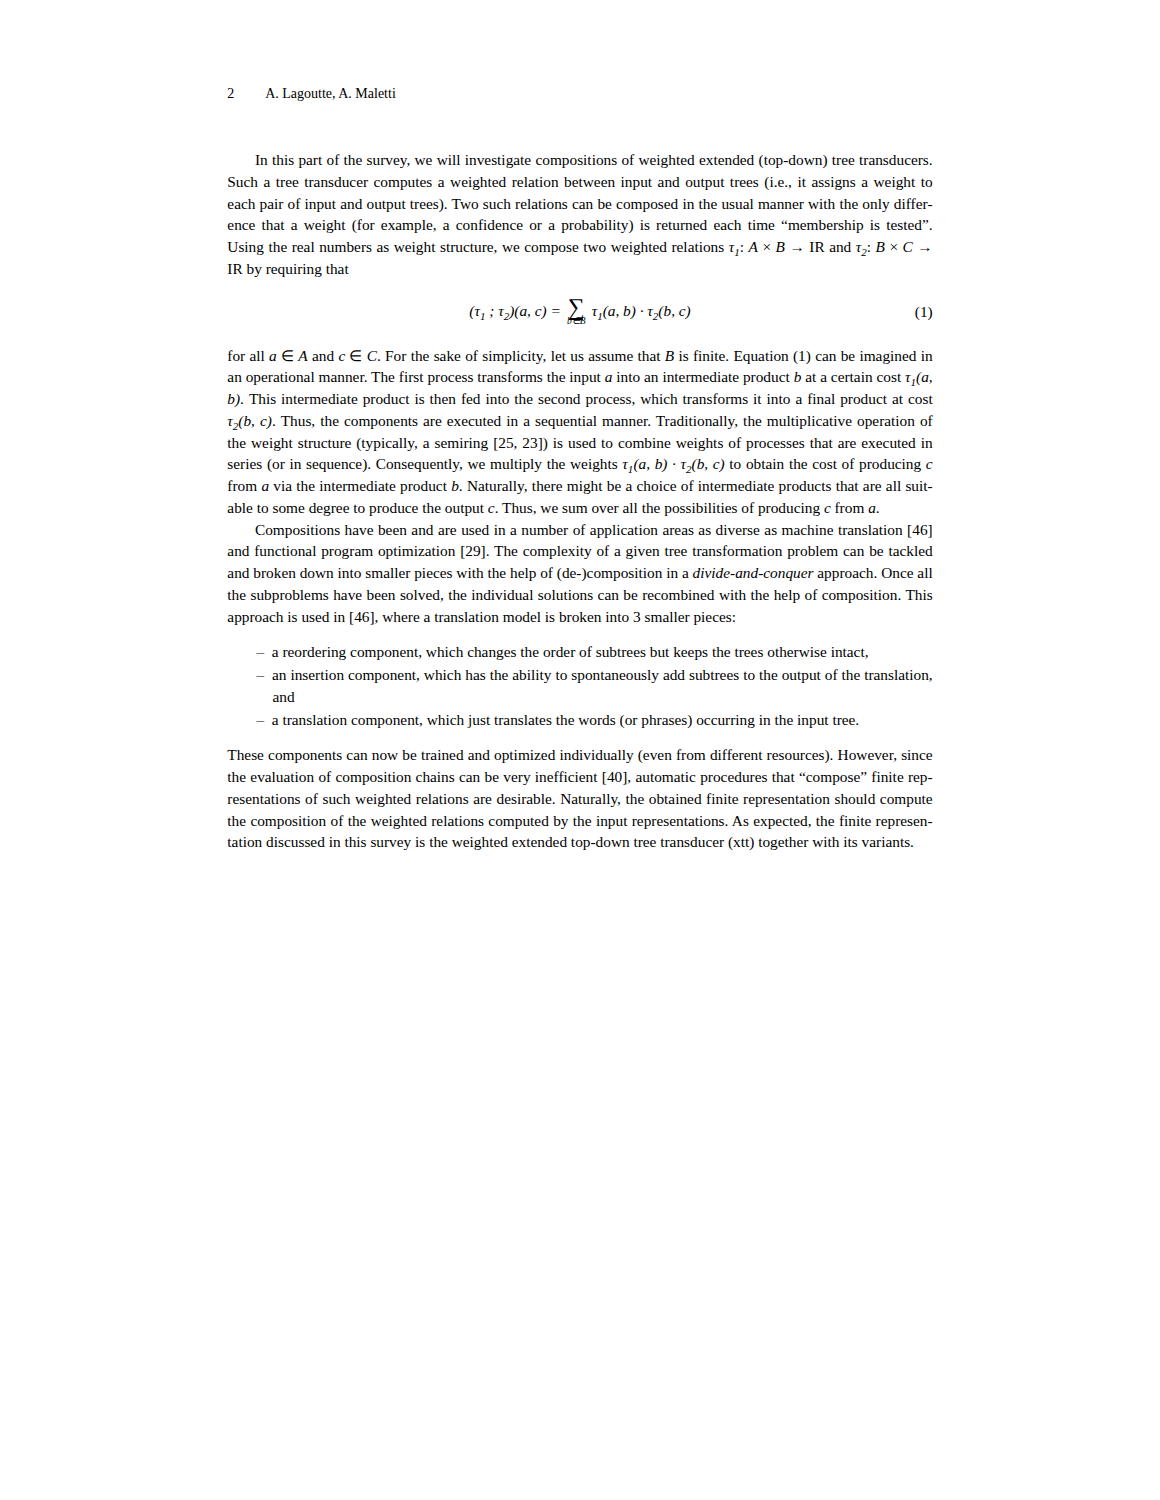2 A. Lagoutte, A. Maletti
In this part of the survey, we will investigate compositions of weighted extended (top-down) tree transducers. Such a tree transducer computes a weighted relation between input and output trees (i.e., it assigns a weight to each pair of input and output trees). Two such relations can be composed in the usual manner with the only difference that a weight (for example, a confidence or a probability) is returned each time “membership is tested”. Using the real numbers as weight structure, we compose two weighted relations τ1: A × B → IR and τ2: B × C → IR by requiring that
(τ1 ; τ2)(a, c) = ∑b∈B τ1(a, b) · τ2(b, c) (1)
for all a ∈ A and c ∈ C. For the sake of simplicity, let us assume that B is finite. Equation (1) can be imagined in an operational manner. The first process transforms the input a into an intermediate product b at a certain cost τ1(a, b). This intermediate product is then fed into the second process, which transforms it into a final product at cost τ2(b, c). Thus, the components are executed in a sequential manner. Traditionally, the multiplicative operation of the weight structure (typically, a semiring [25, 23]) is used to combine weights of processes that are executed in series (or in sequence). Consequently, we multiply the weights τ1(a, b) · τ2(b, c) to obtain the cost of producing c from a via the intermediate product b. Naturally, there might be a choice of intermediate products that are all suitable to some degree to produce the output c. Thus, we sum over all the possibilities of producing c from a.
Compositions have been and are used in a number of application areas as diverse as machine translation [46] and functional program optimization [29]. The complexity of a given tree transformation problem can be tackled and broken down into smaller pieces with the help of (de-)composition in a divide-and-conquer approach. Once all the subproblems have been solved, the individual solutions can be recombined with the help of composition. This approach is used in [46], where a translation model is broken into 3 smaller pieces:
a reordering component, which changes the order of subtrees but keeps the trees otherwise intact,
an insertion component, which has the ability to spontaneously add subtrees to the output of the translation, and
a translation component, which just translates the words (or phrases) occurring in the input tree.
These components can now be trained and optimized individually (even from different resources). However, since the evaluation of composition chains can be very inefficient [40], automatic procedures that “compose” finite representations of such weighted relations are desirable. Naturally, the obtained finite representation should compute the composition of the weighted relations computed by the input representations. As expected, the finite representation discussed in this survey is the weighted extended top-down tree transducer (xtt) together with its variants.